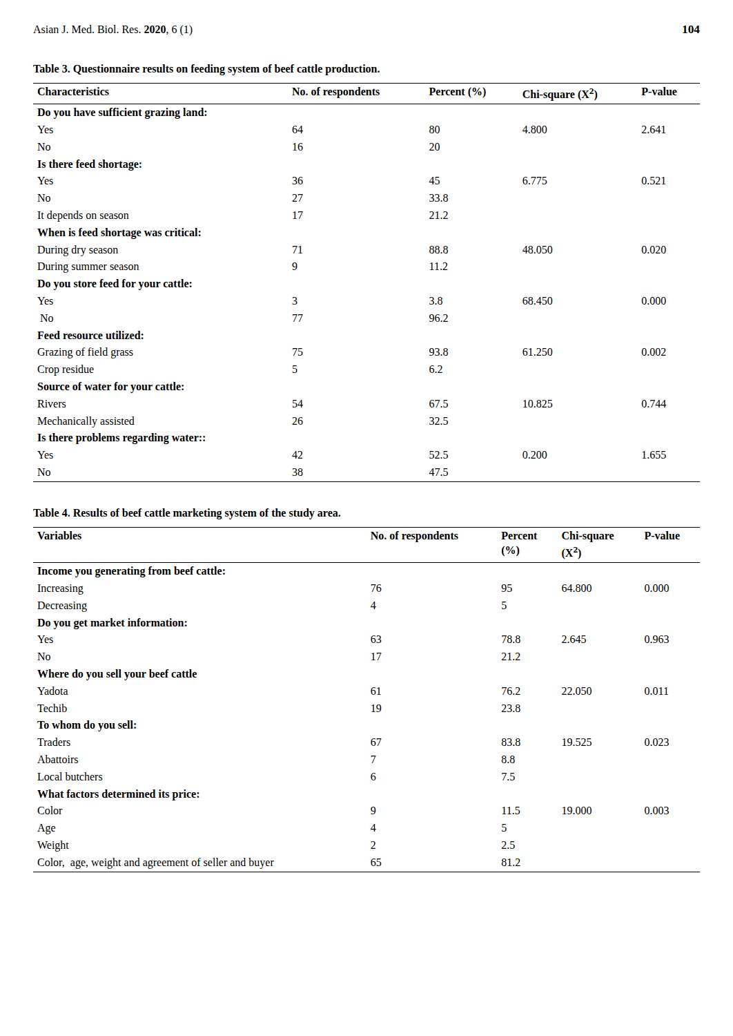Asian J. Med. Biol. Res. 2020, 6 (1) 104
Table 3. Questionnaire results on feeding system of beef cattle production.
| Characteristics | No. of respondents | Percent (%) | Chi-square (X 2 ) | P-value |
| --- | --- | --- | --- | --- |
| Do you have sufficient grazing land: | | | | |
| Yes | 64 | 80 | 4.800 | 2.641 |
| No | 16 | 20 | | |
| Is there feed shortage: | | | | |
| Yes | 36 | 45 | 6.775 | 0.521 |
| No | 27 | 33.8 | | |
| It depends on season | 17 | 21.2 | | |
| When is feed shortage was critical: | | | | |
| During dry season | 71 | 88.8 | 48.050 | 0.020 |
| During summer season | 9 | 11.2 | | |
| Do you store feed for your cattle: | | | | |
| Yes | 3 | 3.8 | 68.450 | 0.000 |
| No | 77 | 96.2 | | |
| Feed resource utilized: | | | | |
| Grazing of field grass | 75 | 93.8 | 61.250 | 0.002 |
| Crop residue | 5 | 6.2 | | |
| Source of water for your cattle: | | | | |
| Rivers | 54 | 67.5 | 10.825 | 0.744 |
| Mechanically assisted | 26 | 32.5 | | |
| Is there problems regarding water:: | | | | |
| Yes | 42 | 52.5 | 0.200 | 1.655 |
| No | 38 | 47.5 | | |
Table 4. Results of beef cattle marketing system of the study area.
| Variables | No. of respondents | Percent (%) | Chi-square (X 2 ) | P-value |
| --- | --- | --- | --- | --- |
| Income you generating from beef cattle: | | | | |
| Increasing | 76 | 95 | 64.800 | 0.000 |
| Decreasing | 4 | 5 | | |
| Do you get market information: | | | | |
| Yes | 63 | 78.8 | 2.645 | 0.963 |
| No | 17 | 21.2 | | |
| Where do you sell your beef cattle | | | | |
| Yadota | 61 | 76.2 | 22.050 | 0.011 |
| Techib | 19 | 23.8 | | |
| To whom do you sell: | | | | |
| Traders | 67 | 83.8 | 19.525 | 0.023 |
| Abattoirs | 7 | 8.8 | | |
| Local butchers | 6 | 7.5 | | |
| What factors determined its price: | | | | |
| Color | 9 | 11.5 | 19.000 | 0.003 |
| Age | 4 | 5 | | |
| Weight | 2 | 2.5 | | |
| Color, age, weight and agreement of seller and buyer | 65 | 81.2 | | |